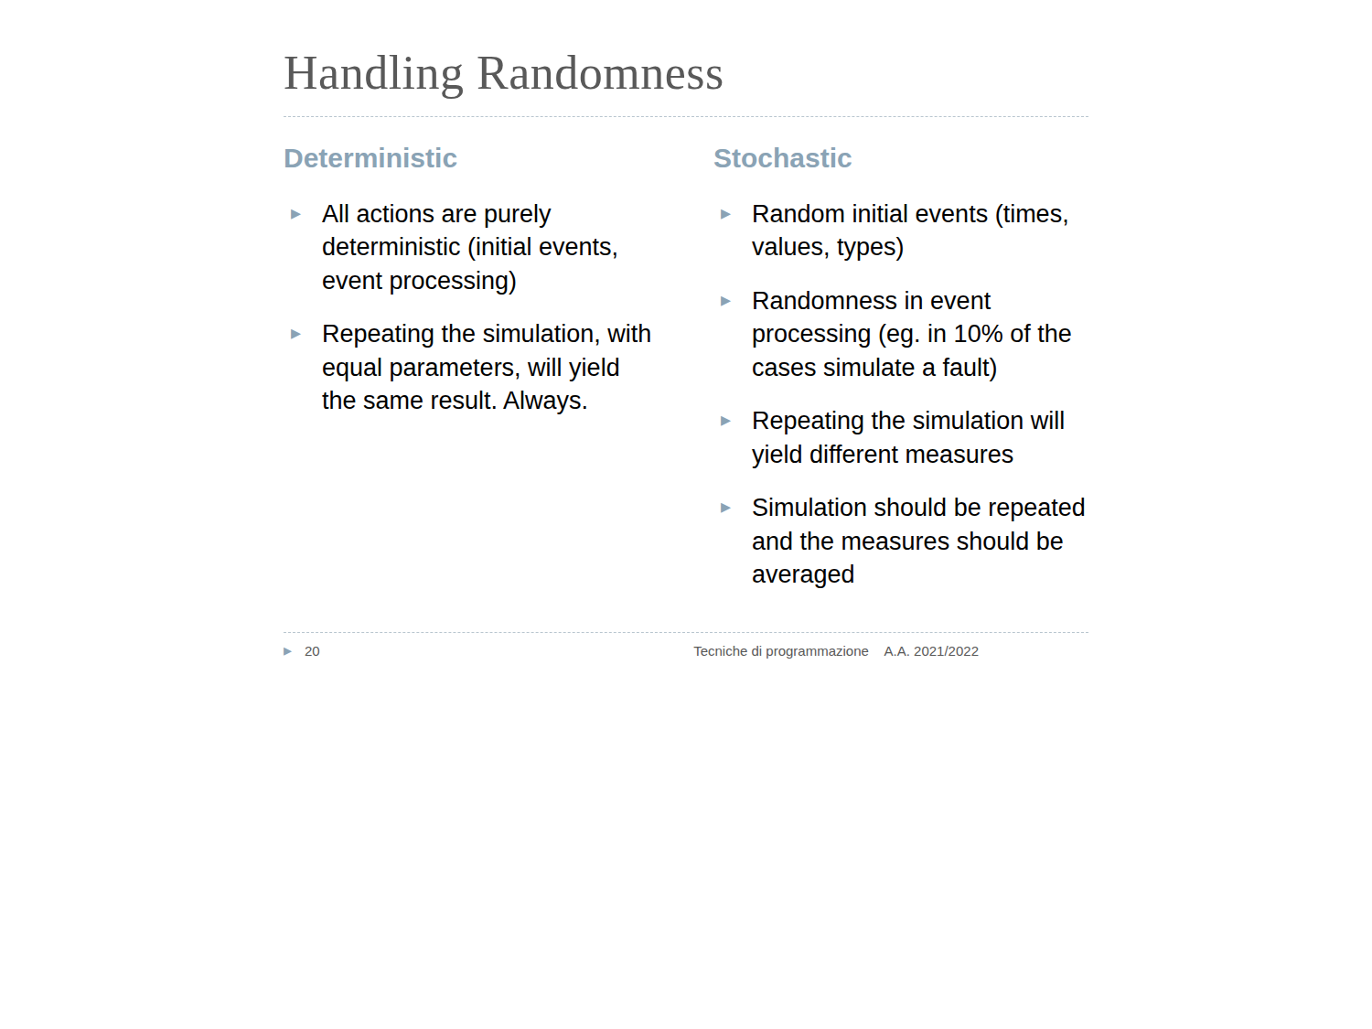Handling Randomness
Deterministic
All actions are purely deterministic (initial events, event processing)
Repeating the simulation, with equal parameters, will yield the same result. Always.
Stochastic
Random initial events (times, values, types)
Randomness in event processing (eg. in 10% of the cases simulate a fault)
Repeating the simulation will yield different measures
Simulation should be repeated and the measures should be averaged
▸ 20 Tecniche di programmazione A.A. 2021/2022